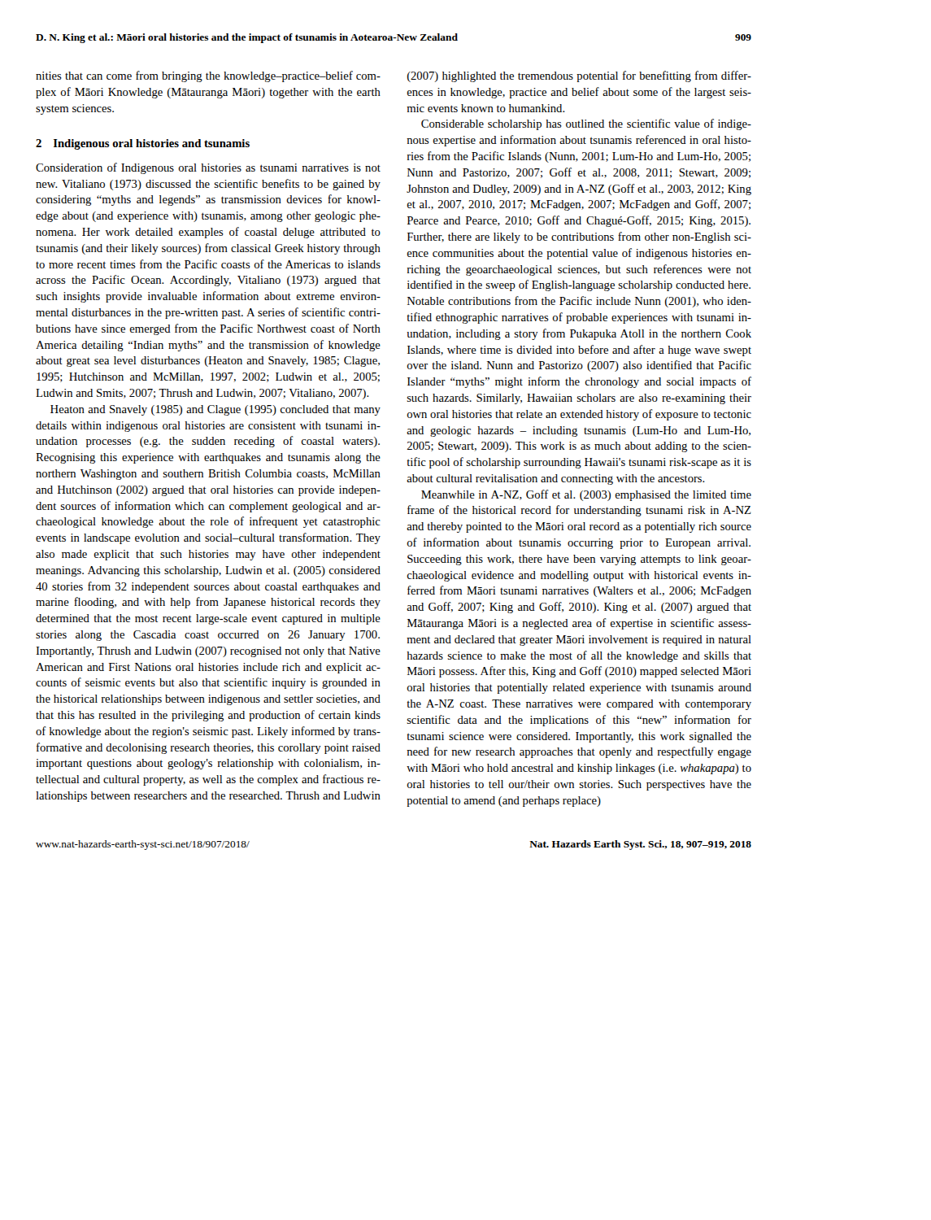D. N. King et al.: Māori oral histories and the impact of tsunamis in Aotearoa-New Zealand 909
nities that can come from bringing the knowledge–practice–belief complex of Māori Knowledge (Mātauranga Māori) together with the earth system sciences.
2 Indigenous oral histories and tsunamis
Consideration of Indigenous oral histories as tsunami narratives is not new. Vitaliano (1973) discussed the scientific benefits to be gained by considering “myths and legends” as transmission devices for knowledge about (and experience with) tsunamis, among other geologic phenomena. Her work detailed examples of coastal deluge attributed to tsunamis (and their likely sources) from classical Greek history through to more recent times from the Pacific coasts of the Americas to islands across the Pacific Ocean. Accordingly, Vitaliano (1973) argued that such insights provide invaluable information about extreme environmental disturbances in the pre-written past. A series of scientific contributions have since emerged from the Pacific Northwest coast of North America detailing “Indian myths” and the transmission of knowledge about great sea level disturbances (Heaton and Snavely, 1985; Clague, 1995; Hutchinson and McMillan, 1997, 2002; Ludwin et al., 2005; Ludwin and Smits, 2007; Thrush and Ludwin, 2007; Vitaliano, 2007).
Heaton and Snavely (1985) and Clague (1995) concluded that many details within indigenous oral histories are consistent with tsunami inundation processes (e.g. the sudden receding of coastal waters). Recognising this experience with earthquakes and tsunamis along the northern Washington and southern British Columbia coasts, McMillan and Hutchinson (2002) argued that oral histories can provide independent sources of information which can complement geological and archaeological knowledge about the role of infrequent yet catastrophic events in landscape evolution and social–cultural transformation. They also made explicit that such histories may have other independent meanings. Advancing this scholarship, Ludwin et al. (2005) considered 40 stories from 32 independent sources about coastal earthquakes and marine flooding, and with help from Japanese historical records they determined that the most recent large-scale event captured in multiple stories along the Cascadia coast occurred on 26 January 1700. Importantly, Thrush and Ludwin (2007) recognised not only that Native American and First Nations oral histories include rich and explicit accounts of seismic events but also that scientific inquiry is grounded in the historical relationships between indigenous and settler societies, and that this has resulted in the privileging and production of certain kinds of knowledge about the region's seismic past. Likely informed by transformative and decolonising research theories, this corollary point raised important questions about geology's relationship with colonialism, intellectual and cultural property, as well as the complex and fractious relationships between researchers and the researched. Thrush and Ludwin (2007) highlighted the tremendous potential for benefitting from differences in knowledge, practice and belief about some of the largest seismic events known to humankind.
Considerable scholarship has outlined the scientific value of indigenous expertise and information about tsunamis referenced in oral histories from the Pacific Islands (Nunn, 2001; Lum-Ho and Lum-Ho, 2005; Nunn and Pastorizo, 2007; Goff et al., 2008, 2011; Stewart, 2009; Johnston and Dudley, 2009) and in A-NZ (Goff et al., 2003, 2012; King et al., 2007, 2010, 2017; McFadgen, 2007; McFadgen and Goff, 2007; Pearce and Pearce, 2010; Goff and Chagué-Goff, 2015; King, 2015). Further, there are likely to be contributions from other non-English science communities about the potential value of indigenous histories enriching the geoarchaeological sciences, but such references were not identified in the sweep of English-language scholarship conducted here. Notable contributions from the Pacific include Nunn (2001), who identified ethnographic narratives of probable experiences with tsunami inundation, including a story from Pukapuka Atoll in the northern Cook Islands, where time is divided into before and after a huge wave swept over the island. Nunn and Pastorizo (2007) also identified that Pacific Islander “myths” might inform the chronology and social impacts of such hazards. Similarly, Hawaiian scholars are also re-examining their own oral histories that relate an extended history of exposure to tectonic and geologic hazards – including tsunamis (Lum-Ho and Lum-Ho, 2005; Stewart, 2009). This work is as much about adding to the scientific pool of scholarship surrounding Hawaii's tsunami risk-scape as it is about cultural revitalisation and connecting with the ancestors.
Meanwhile in A-NZ, Goff et al. (2003) emphasised the limited time frame of the historical record for understanding tsunami risk in A-NZ and thereby pointed to the Māori oral record as a potentially rich source of information about tsunamis occurring prior to European arrival. Succeeding this work, there have been varying attempts to link geoarchaeological evidence and modelling output with historical events inferred from Māori tsunami narratives (Walters et al., 2006; McFadgen and Goff, 2007; King and Goff, 2010). King et al. (2007) argued that Mātauranga Māori is a neglected area of expertise in scientific assessment and declared that greater Māori involvement is required in natural hazards science to make the most of all the knowledge and skills that Māori possess. After this, King and Goff (2010) mapped selected Māori oral histories that potentially related experience with tsunamis around the A-NZ coast. These narratives were compared with contemporary scientific data and the implications of this “new” information for tsunami science were considered. Importantly, this work signalled the need for new research approaches that openly and respectfully engage with Māori who hold ancestral and kinship linkages (i.e. whakapapa) to oral histories to tell our/their own stories. Such perspectives have the potential to amend (and perhaps replace)
www.nat-hazards-earth-syst-sci.net/18/907/2018/ Nat. Hazards Earth Syst. Sci., 18, 907–919, 2018